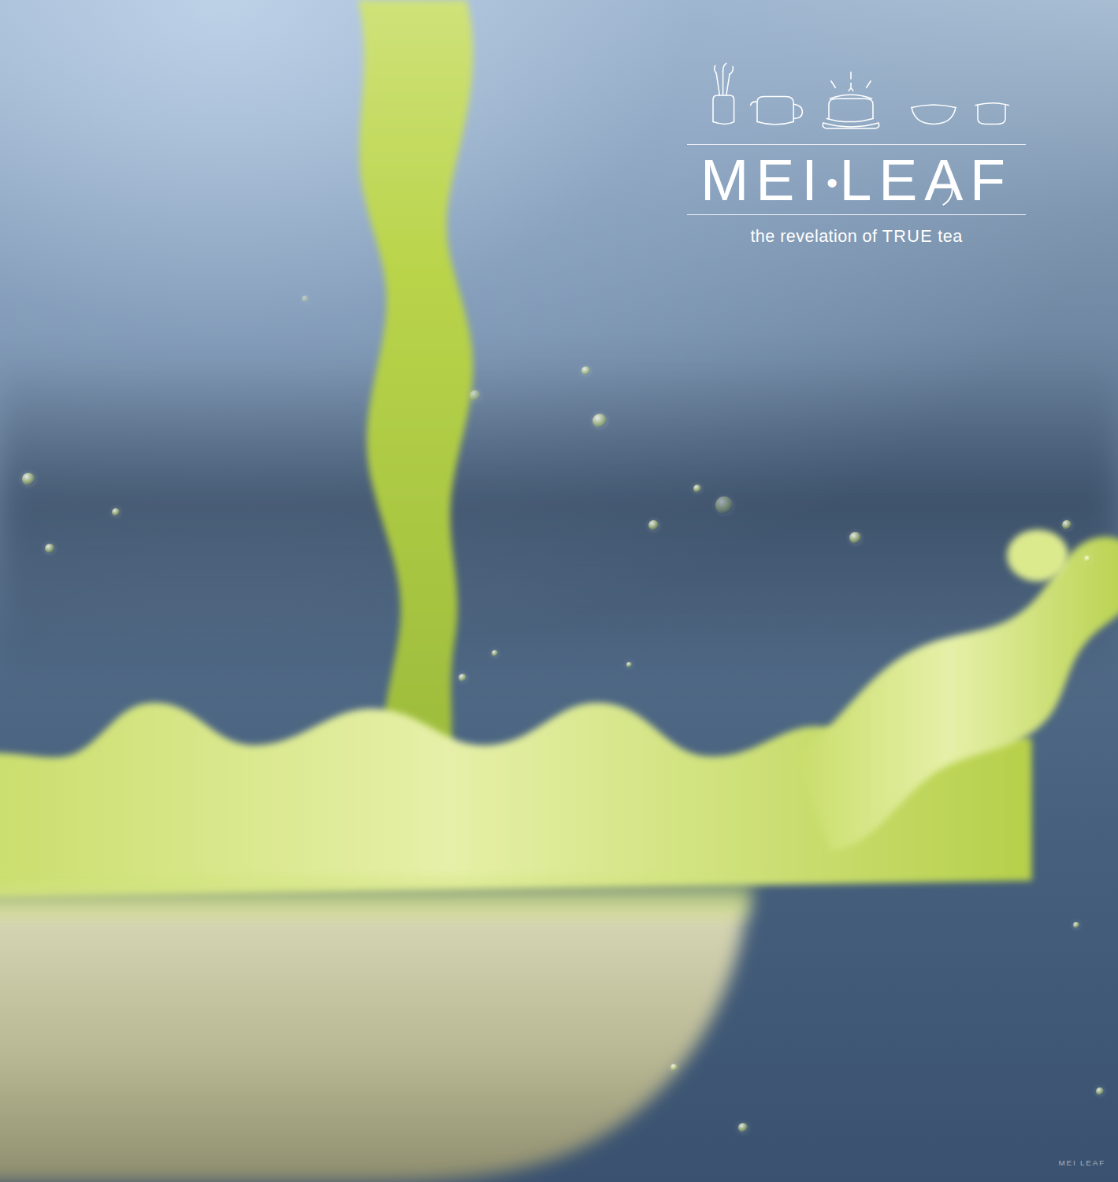MEI•LEAF
the revelation of TRUE tea
Mei Leaf